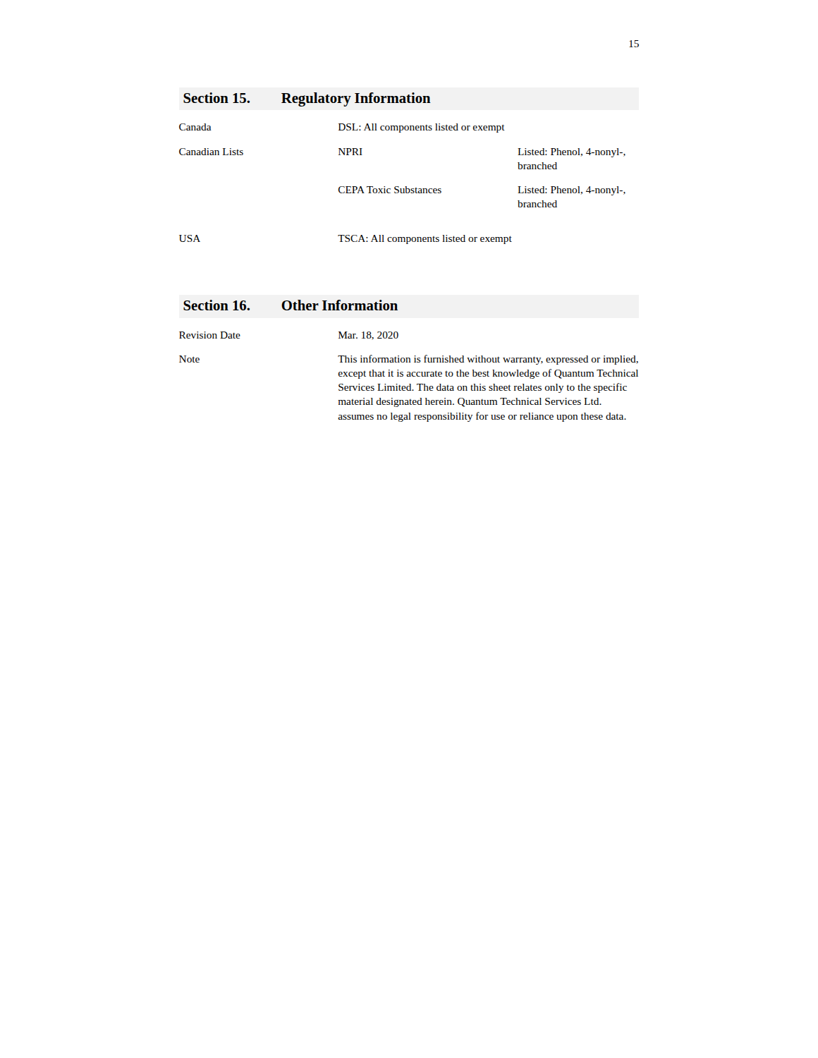15
Section 15. Regulatory Information
| Canada | DSL: All components listed or exempt |
| Canadian Lists | / NPRI / Listed: Phenol, 4-nonyl-, branched / / CEPA Toxic Substances / Listed: Phenol, 4-nonyl-, branched / |
| USA | TSCA: All components listed or exempt |
Section 16. Other Information
| Revision Date | Mar. 18, 2020 |
| Note | This information is furnished without warranty, expressed or implied, except that it is accurate to the best knowledge of Quantum Technical Services Limited. The data on this sheet relates only to the specific material designated herein. Quantum Technical Services Ltd. assumes no legal responsibility for use or reliance upon these data. |